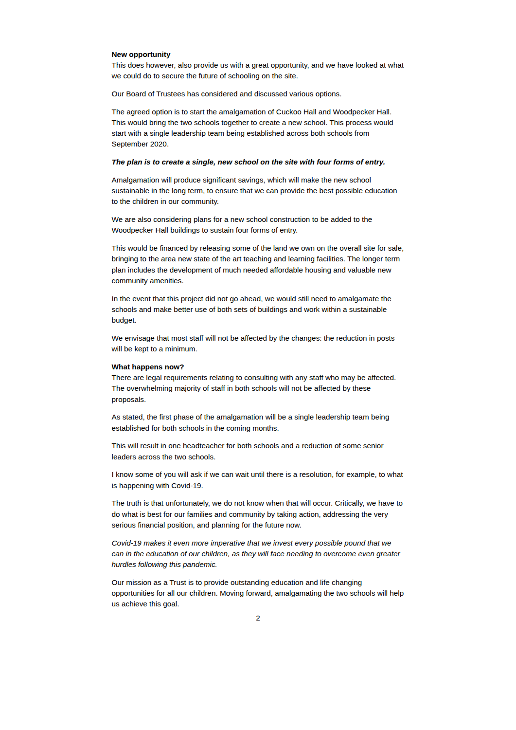New opportunity
This does however, also provide us with a great opportunity, and we have looked at what we could do to secure the future of schooling on the site.
Our Board of Trustees has considered and discussed various options.
The agreed option is to start the amalgamation of Cuckoo Hall and Woodpecker Hall. This would bring the two schools together to create a new school. This process would start with a single leadership team being established across both schools from September 2020.
The plan is to create a single, new school on the site with four forms of entry.
Amalgamation will produce significant savings, which will make the new school sustainable in the long term, to ensure that we can provide the best possible education to the children in our community.
We are also considering plans for a new school construction to be added to the Woodpecker Hall buildings to sustain four forms of entry.
This would be financed by releasing some of the land we own on the overall site for sale, bringing to the area new state of the art teaching and learning facilities. The longer term plan includes the development of much needed affordable housing and valuable new community amenities.
In the event that this project did not go ahead, we would still need to amalgamate the schools and make better use of both sets of buildings and work within a sustainable budget.
We envisage that most staff will not be affected by the changes: the reduction in posts will be kept to a minimum.
What happens now?
There are legal requirements relating to consulting with any staff who may be affected. The overwhelming majority of staff in both schools will not be affected by these proposals.
As stated, the first phase of the amalgamation will be a single leadership team being established for both schools in the coming months.
This will result in one headteacher for both schools and a reduction of some senior leaders across the two schools.
I know some of you will ask if we can wait until there is a resolution, for example, to what is happening with Covid-19.
The truth is that unfortunately, we do not know when that will occur. Critically, we have to do what is best for our families and community by taking action, addressing the very serious financial position, and planning for the future now.
Covid-19 makes it even more imperative that we invest every possible pound that we can in the education of our children, as they will face needing to overcome even greater hurdles following this pandemic.
Our mission as a Trust is to provide outstanding education and life changing opportunities for all our children. Moving forward, amalgamating the two schools will help us achieve this goal.
2